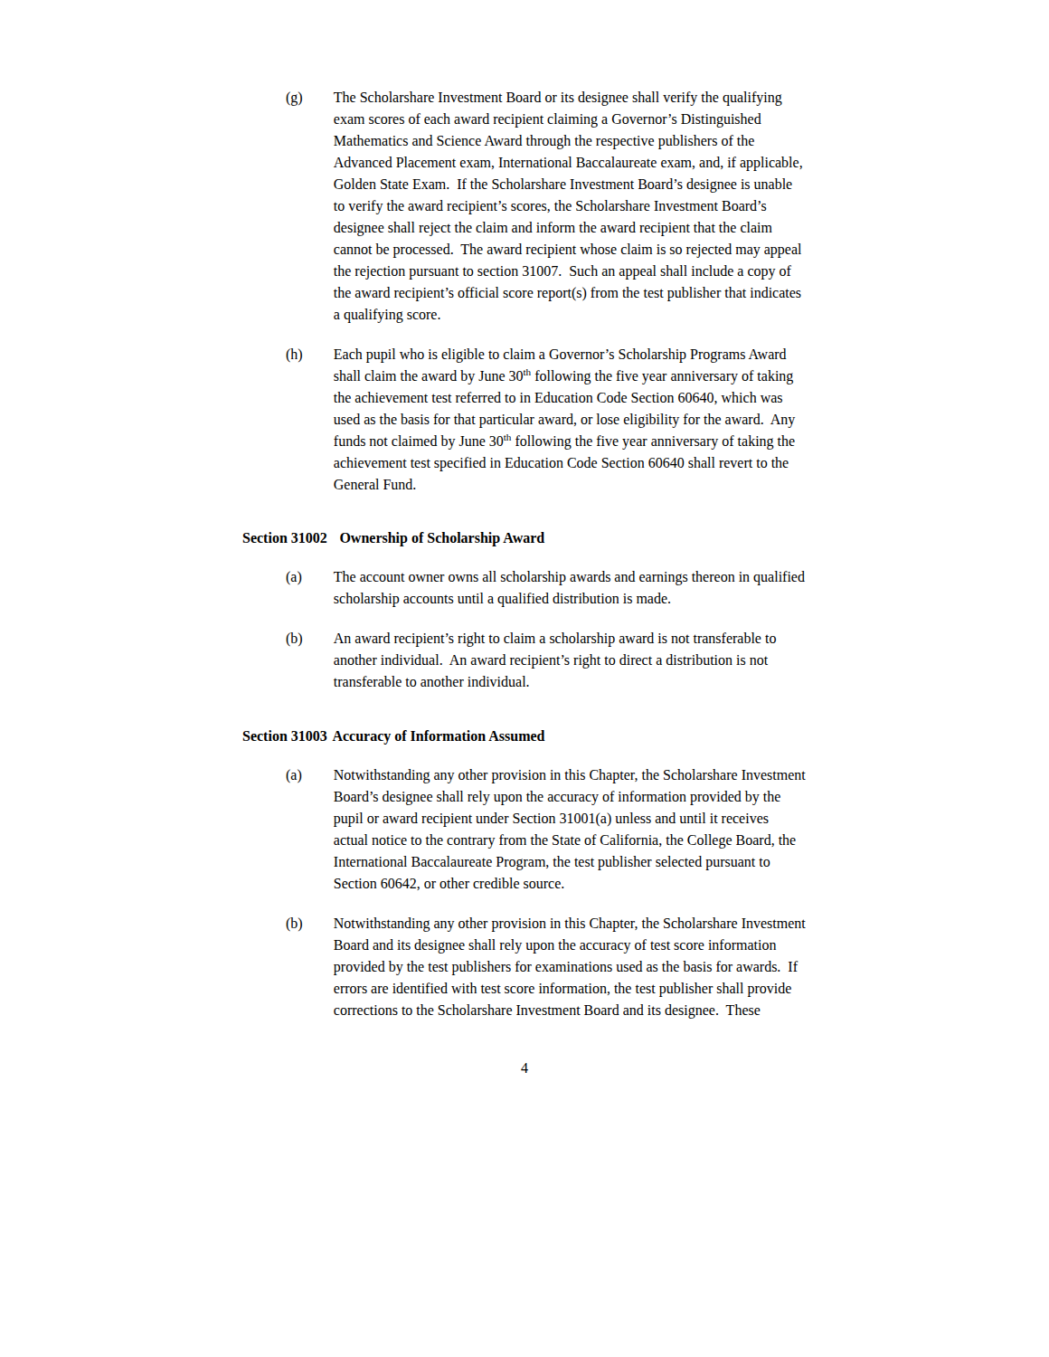(g)
The Scholarshare Investment Board or its designee shall verify the qualifying exam scores of each award recipient claiming a Governor’s Distinguished Mathematics and Science Award through the respective publishers of the Advanced Placement exam, International Baccalaureate exam, and, if applicable, Golden State Exam. If the Scholarshare Investment Board’s designee is unable to verify the award recipient’s scores, the Scholarshare Investment Board’s designee shall reject the claim and inform the award recipient that the claim cannot be processed. The award recipient whose claim is so rejected may appeal the rejection pursuant to section 31007. Such an appeal shall include a copy of the award recipient’s official score report(s) from the test publisher that indicates a qualifying score.
(h)
Each pupil who is eligible to claim a Governor’s Scholarship Programs Award shall claim the award by June 30th following the five year anniversary of taking the achievement test referred to in Education Code Section 60640, which was used as the basis for that particular award, or lose eligibility for the award. Any funds not claimed by June 30th following the five year anniversary of taking the achievement test specified in Education Code Section 60640 shall revert to the General Fund.
Section 31002 Ownership of Scholarship Award
(a)
The account owner owns all scholarship awards and earnings thereon in qualified scholarship accounts until a qualified distribution is made.
(b)
An award recipient’s right to claim a scholarship award is not transferable to another individual. An award recipient’s right to direct a distribution is not transferable to another individual.
Section 31003 Accuracy of Information Assumed
(a)
Notwithstanding any other provision in this Chapter, the Scholarshare Investment Board’s designee shall rely upon the accuracy of information provided by the pupil or award recipient under Section 31001(a) unless and until it receives actual notice to the contrary from the State of California, the College Board, the International Baccalaureate Program, the test publisher selected pursuant to Section 60642, or other credible source.
(b)
Notwithstanding any other provision in this Chapter, the Scholarshare Investment Board and its designee shall rely upon the accuracy of test score information provided by the test publishers for examinations used as the basis for awards. If errors are identified with test score information, the test publisher shall provide corrections to the Scholarshare Investment Board and its designee. These
4